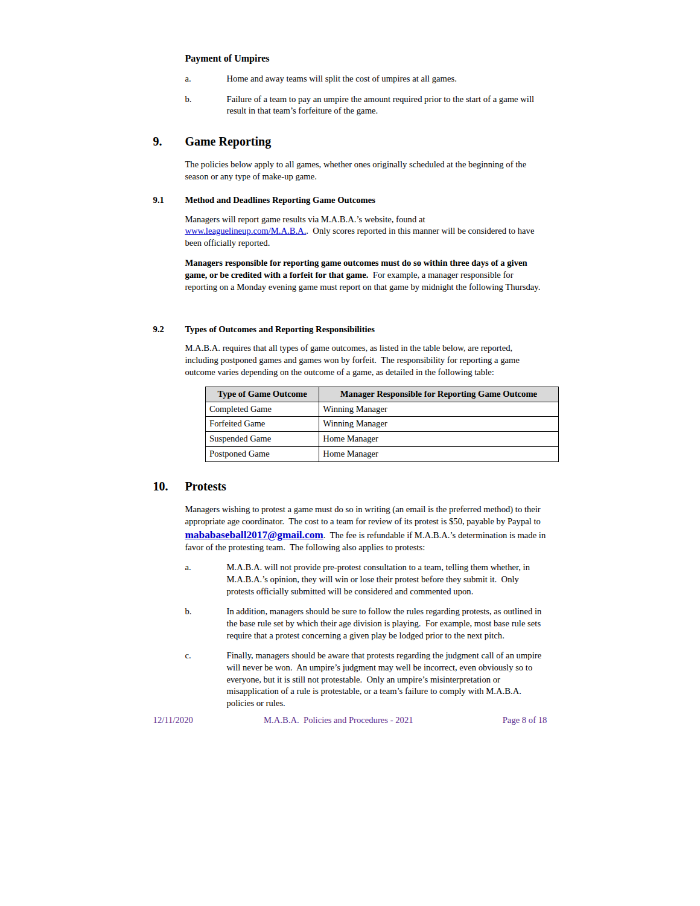Payment of Umpires
a. Home and away teams will split the cost of umpires at all games.
b. Failure of a team to pay an umpire the amount required prior to the start of a game will result in that team’s forfeiture of the game.
9. Game Reporting
The policies below apply to all games, whether ones originally scheduled at the beginning of the season or any type of make-up game.
9.1 Method and Deadlines Reporting Game Outcomes
Managers will report game results via M.A.B.A.’s website, found at www.leaguelineup.com/M.A.B.A.. Only scores reported in this manner will be considered to have been officially reported.
Managers responsible for reporting game outcomes must do so within three days of a given game, or be credited with a forfeit for that game. For example, a manager responsible for reporting on a Monday evening game must report on that game by midnight the following Thursday.
9.2 Types of Outcomes and Reporting Responsibilities
M.A.B.A. requires that all types of game outcomes, as listed in the table below, are reported, including postponed games and games won by forfeit. The responsibility for reporting a game outcome varies depending on the outcome of a game, as detailed in the following table:
| Type of Game Outcome | Manager Responsible for Reporting Game Outcome |
| --- | --- |
| Completed Game | Winning Manager |
| Forfeited Game | Winning Manager |
| Suspended Game | Home Manager |
| Postponed Game | Home Manager |
10. Protests
Managers wishing to protest a game must do so in writing (an email is the preferred method) to their appropriate age coordinator. The cost to a team for review of its protest is $50, payable by Paypal to mababaseball2017@gmail.com. The fee is refundable if M.A.B.A.’s determination is made in favor of the protesting team. The following also applies to protests:
a. M.A.B.A. will not provide pre-protest consultation to a team, telling them whether, in M.A.B.A.’s opinion, they will win or lose their protest before they submit it. Only protests officially submitted will be considered and commented upon.
b. In addition, managers should be sure to follow the rules regarding protests, as outlined in the base rule set by which their age division is playing. For example, most base rule sets require that a protest concerning a given play be lodged prior to the next pitch.
c. Finally, managers should be aware that protests regarding the judgment call of an umpire will never be won. An umpire’s judgment may well be incorrect, even obviously so to everyone, but it is still not protestable. Only an umpire’s misinterpretation or misapplication of a rule is protestable, or a team’s failure to comply with M.A.B.A. policies or rules.
12/11/2020
M.A.B.A. Policies and Procedures - 2021
Page 8 of 18